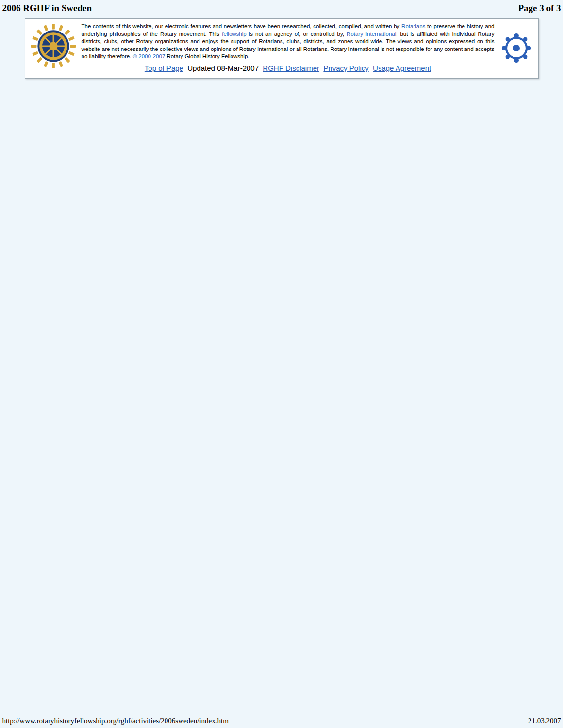2006 RGHF in Sweden
Page 3 of 3
The contents of this website, our electronic features and newsletters have been researched, collected, compiled, and written by Rotarians to preserve the history and underlying philosophies of the Rotary movement. This fellowship is not an agency of, or controlled by, Rotary International, but is affiliated with individual Rotary districts, clubs, other Rotary organizations and enjoys the support of Rotarians, clubs, districts, and zones world-wide. The views and opinions expressed on this website are not necessarily the collective views and opinions of Rotary International or all Rotarians. Rotary International is not responsible for any content and accepts no liability therefore. © 2000-2007 Rotary Global History Fellowship.
Top of Page Updated 08-Mar-2007 RGHF Disclaimer Privacy Policy Usage Agreement
http://www.rotaryhistoryfellowship.org/rghf/activities/2006sweden/index.htm
21.03.2007